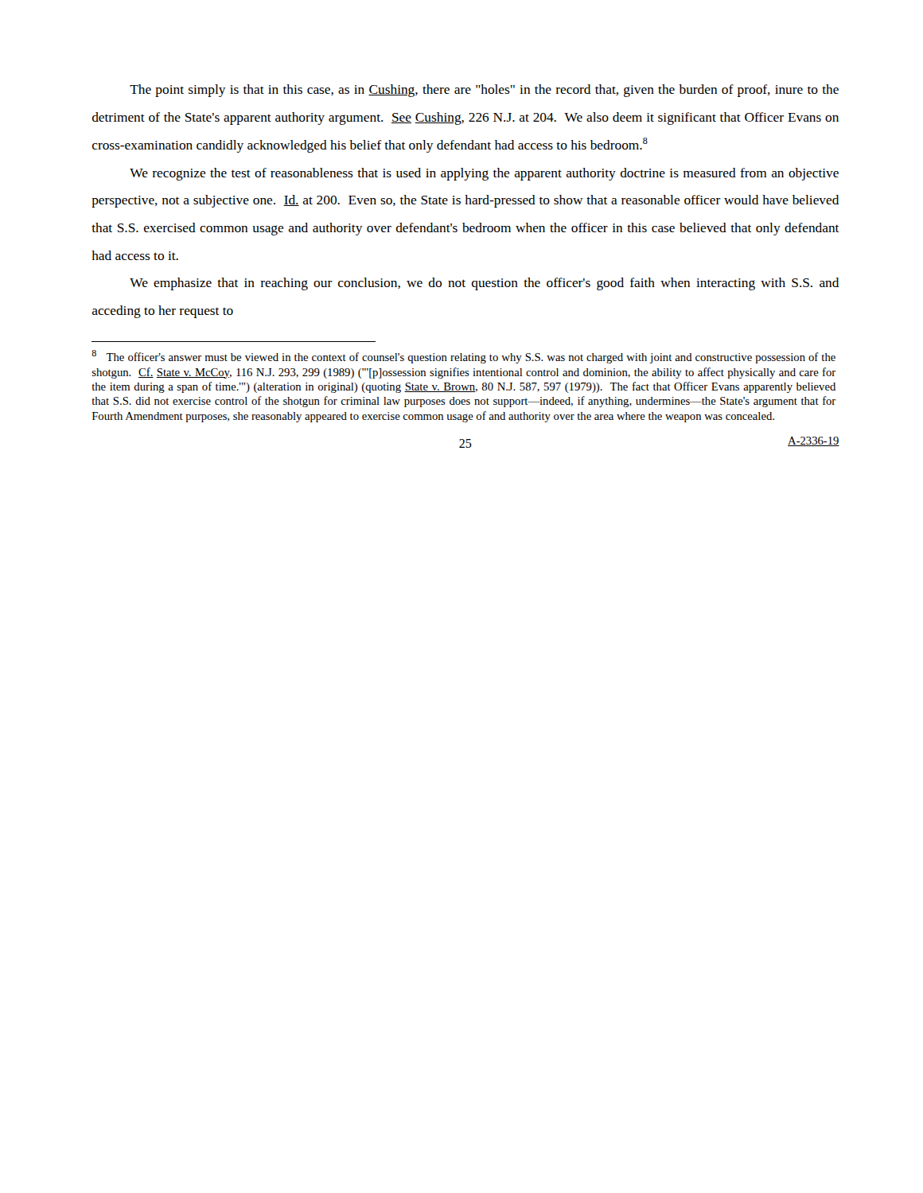The point simply is that in this case, as in Cushing, there are "holes" in the record that, given the burden of proof, inure to the detriment of the State's apparent authority argument. See Cushing, 226 N.J. at 204. We also deem it significant that Officer Evans on cross-examination candidly acknowledged his belief that only defendant had access to his bedroom.8
We recognize the test of reasonableness that is used in applying the apparent authority doctrine is measured from an objective perspective, not a subjective one. Id. at 200. Even so, the State is hard-pressed to show that a reasonable officer would have believed that S.S. exercised common usage and authority over defendant's bedroom when the officer in this case believed that only defendant had access to it.
We emphasize that in reaching our conclusion, we do not question the officer's good faith when interacting with S.S. and acceding to her request to
8 The officer's answer must be viewed in the context of counsel's question relating to why S.S. was not charged with joint and constructive possession of the shotgun. Cf. State v. McCoy, 116 N.J. 293, 299 (1989) ("'[p]ossession signifies intentional control and dominion, the ability to affect physically and care for the item during a span of time.'") (alteration in original) (quoting State v. Brown, 80 N.J. 587, 597 (1979)). The fact that Officer Evans apparently believed that S.S. did not exercise control of the shotgun for criminal law purposes does not support—indeed, if anything, undermines—the State's argument that for Fourth Amendment purposes, she reasonably appeared to exercise common usage of and authority over the area where the weapon was concealed.
25
A-2336-19